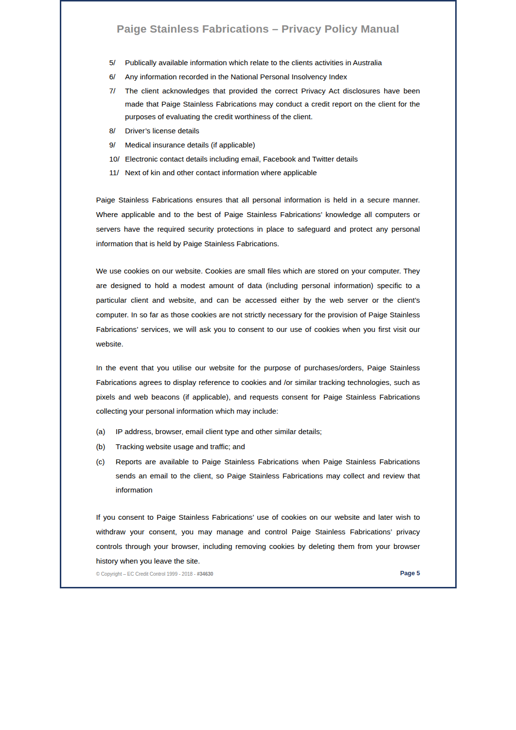Paige Stainless Fabrications – Privacy Policy Manual
5/Publically available information which relate to the clients activities in Australia
6/Any information recorded in the National Personal Insolvency Index
7/The client acknowledges that provided the correct Privacy Act disclosures have been made that Paige Stainless Fabrications may conduct a credit report on the client for the purposes of evaluating the credit worthiness of the client.
8/Driver’s license details
9/Medical insurance details (if applicable)
10/Electronic contact details including email, Facebook and Twitter details
11/Next of kin and other contact information where applicable
Paige Stainless Fabrications ensures that all personal information is held in a secure manner. Where applicable and to the best of Paige Stainless Fabrications’ knowledge all computers or servers have the required security protections in place to safeguard and protect any personal information that is held by Paige Stainless Fabrications.
We use cookies on our website. Cookies are small files which are stored on your computer. They are designed to hold a modest amount of data (including personal information) specific to a particular client and website, and can be accessed either by the web server or the client’s computer. In so far as those cookies are not strictly necessary for the provision of Paige Stainless Fabrications’ services, we will ask you to consent to our use of cookies when you first visit our website.
In the event that you utilise our website for the purpose of purchases/orders, Paige Stainless Fabrications agrees to display reference to cookies and /or similar tracking technologies, such as pixels and web beacons (if applicable), and requests consent for Paige Stainless Fabrications collecting your personal information which may include:
(a) IP address, browser, email client type and other similar details;
(b) Tracking website usage and traffic; and
(c) Reports are available to Paige Stainless Fabrications when Paige Stainless Fabrications sends an email to the client, so Paige Stainless Fabrications may collect and review that information
If you consent to Paige Stainless Fabrications’ use of cookies on our website and later wish to withdraw your consent, you may manage and control Paige Stainless Fabrications’ privacy controls through your browser, including removing cookies by deleting them from your browser history when you leave the site.
© Copyright – EC Credit Control 1999 - 2018 - #34630 Page 5